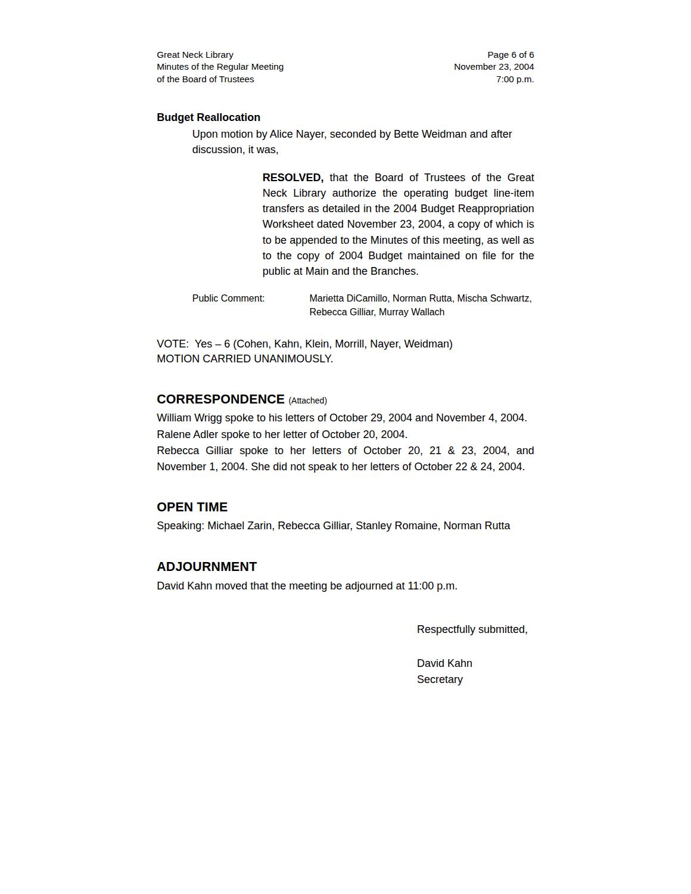| Great Neck Library | Page 6 of 6 |
| Minutes of the Regular Meeting | November 23, 2004 |
| of the Board of Trustees | 7:00 p.m. |
Budget Reallocation
Upon motion by Alice Nayer, seconded by Bette Weidman and after discussion, it was,
RESOLVED, that the Board of Trustees of the Great Neck Library authorize the operating budget line-item transfers as detailed in the 2004 Budget Reappropriation Worksheet dated November 23, 2004, a copy of which is to be appended to the Minutes of this meeting, as well as to the copy of 2004 Budget maintained on file for the public at Main and the Branches.
Public Comment:
Marietta DiCamillo, Norman Rutta, Mischa Schwartz,
Rebecca Gilliar, Murray Wallach
VOTE: Yes – 6 (Cohen, Kahn, Klein, Morrill, Nayer, Weidman)
MOTION CARRIED UNANIMOUSLY.
CORRESPONDENCE (Attached)
William Wrigg spoke to his letters of October 29, 2004 and November 4, 2004.
Ralene Adler spoke to her letter of October 20, 2004.
Rebecca Gilliar spoke to her letters of October 20, 21 & 23, 2004, and November 1, 2004. She did not speak to her letters of October 22 & 24, 2004.
OPEN TIME
Speaking: Michael Zarin, Rebecca Gilliar, Stanley Romaine, Norman Rutta
ADJOURNMENT
David Kahn moved that the meeting be adjourned at 11:00 p.m.
Respectfully submitted,
David Kahn
Secretary